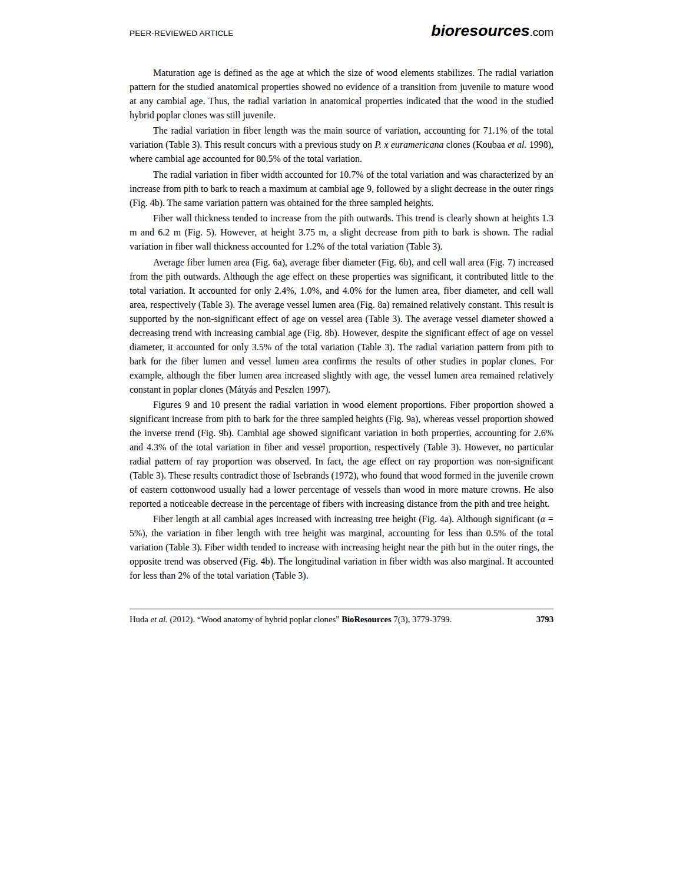PEER-REVIEWED ARTICLE bioresources.com
Maturation age is defined as the age at which the size of wood elements stabilizes. The radial variation pattern for the studied anatomical properties showed no evidence of a transition from juvenile to mature wood at any cambial age. Thus, the radial variation in anatomical properties indicated that the wood in the studied hybrid poplar clones was still juvenile.
The radial variation in fiber length was the main source of variation, accounting for 71.1% of the total variation (Table 3). This result concurs with a previous study on P. x euramericana clones (Koubaa et al. 1998), where cambial age accounted for 80.5% of the total variation.
The radial variation in fiber width accounted for 10.7% of the total variation and was characterized by an increase from pith to bark to reach a maximum at cambial age 9, followed by a slight decrease in the outer rings (Fig. 4b). The same variation pattern was obtained for the three sampled heights.
Fiber wall thickness tended to increase from the pith outwards. This trend is clearly shown at heights 1.3 m and 6.2 m (Fig. 5). However, at height 3.75 m, a slight decrease from pith to bark is shown. The radial variation in fiber wall thickness accounted for 1.2% of the total variation (Table 3).
Average fiber lumen area (Fig. 6a), average fiber diameter (Fig. 6b), and cell wall area (Fig. 7) increased from the pith outwards. Although the age effect on these properties was significant, it contributed little to the total variation. It accounted for only 2.4%, 1.0%, and 4.0% for the lumen area, fiber diameter, and cell wall area, respectively (Table 3). The average vessel lumen area (Fig. 8a) remained relatively constant. This result is supported by the non-significant effect of age on vessel area (Table 3). The average vessel diameter showed a decreasing trend with increasing cambial age (Fig. 8b). However, despite the significant effect of age on vessel diameter, it accounted for only 3.5% of the total variation (Table 3). The radial variation pattern from pith to bark for the fiber lumen and vessel lumen area confirms the results of other studies in poplar clones. For example, although the fiber lumen area increased slightly with age, the vessel lumen area remained relatively constant in poplar clones (Mátyás and Peszlen 1997).
Figures 9 and 10 present the radial variation in wood element proportions. Fiber proportion showed a significant increase from pith to bark for the three sampled heights (Fig. 9a), whereas vessel proportion showed the inverse trend (Fig. 9b). Cambial age showed significant variation in both properties, accounting for 2.6% and 4.3% of the total variation in fiber and vessel proportion, respectively (Table 3). However, no particular radial pattern of ray proportion was observed. In fact, the age effect on ray proportion was non-significant (Table 3). These results contradict those of Isebrands (1972), who found that wood formed in the juvenile crown of eastern cottonwood usually had a lower percentage of vessels than wood in more mature crowns. He also reported a noticeable decrease in the percentage of fibers with increasing distance from the pith and tree height.
Fiber length at all cambial ages increased with increasing tree height (Fig. 4a). Although significant (α = 5%), the variation in fiber length with tree height was marginal, accounting for less than 0.5% of the total variation (Table 3). Fiber width tended to increase with increasing height near the pith but in the outer rings, the opposite trend was observed (Fig. 4b). The longitudinal variation in fiber width was also marginal. It accounted for less than 2% of the total variation (Table 3).
3793 Huda et al. (2012). “Wood anatomy of hybrid poplar clones” BioResources 7(3), 3779-3799.